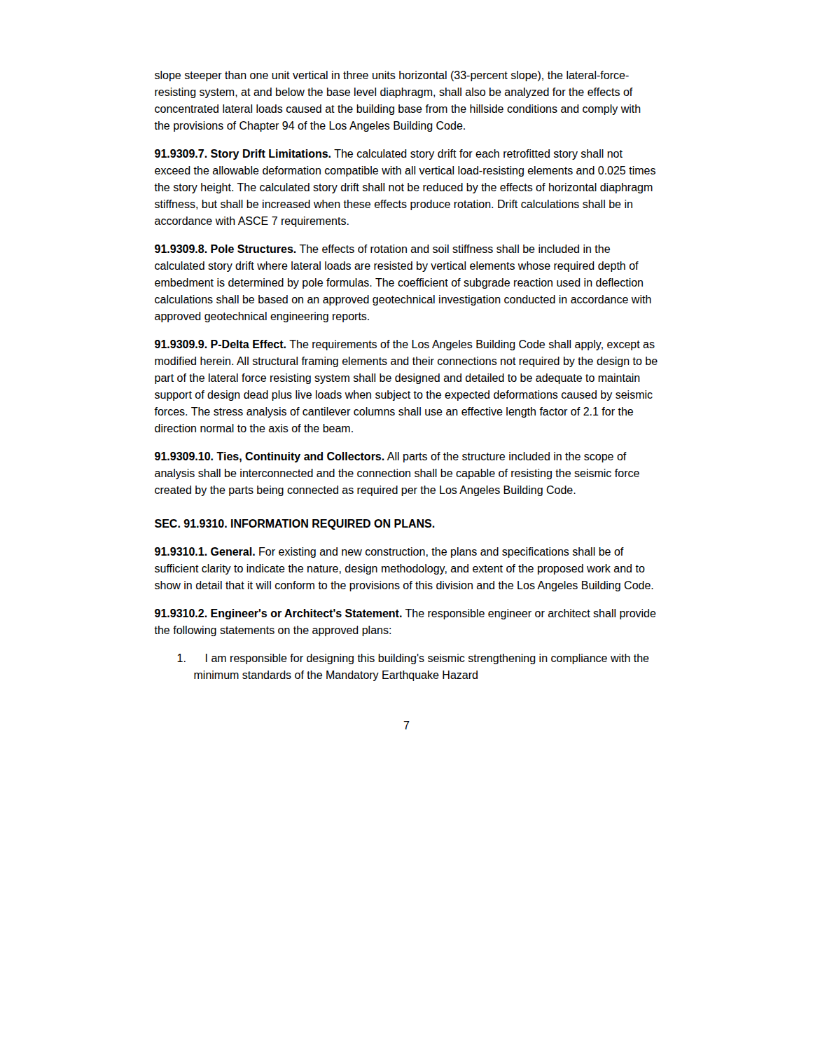slope steeper than one unit vertical in three units horizontal (33-percent slope), the lateral-force-resisting system, at and below the base level diaphragm, shall also be analyzed for the effects of concentrated lateral loads caused at the building base from the hillside conditions and comply with the provisions of Chapter 94 of the Los Angeles Building Code.
91.9309.7. Story Drift Limitations. The calculated story drift for each retrofitted story shall not exceed the allowable deformation compatible with all vertical load-resisting elements and 0.025 times the story height. The calculated story drift shall not be reduced by the effects of horizontal diaphragm stiffness, but shall be increased when these effects produce rotation. Drift calculations shall be in accordance with ASCE 7 requirements.
91.9309.8. Pole Structures. The effects of rotation and soil stiffness shall be included in the calculated story drift where lateral loads are resisted by vertical elements whose required depth of embedment is determined by pole formulas. The coefficient of subgrade reaction used in deflection calculations shall be based on an approved geotechnical investigation conducted in accordance with approved geotechnical engineering reports.
91.9309.9. P-Delta Effect. The requirements of the Los Angeles Building Code shall apply, except as modified herein. All structural framing elements and their connections not required by the design to be part of the lateral force resisting system shall be designed and detailed to be adequate to maintain support of design dead plus live loads when subject to the expected deformations caused by seismic forces. The stress analysis of cantilever columns shall use an effective length factor of 2.1 for the direction normal to the axis of the beam.
91.9309.10. Ties, Continuity and Collectors. All parts of the structure included in the scope of analysis shall be interconnected and the connection shall be capable of resisting the seismic force created by the parts being connected as required per the Los Angeles Building Code.
SEC. 91.9310. INFORMATION REQUIRED ON PLANS.
91.9310.1. General. For existing and new construction, the plans and specifications shall be of sufficient clarity to indicate the nature, design methodology, and extent of the proposed work and to show in detail that it will conform to the provisions of this division and the Los Angeles Building Code.
91.9310.2. Engineer's or Architect's Statement. The responsible engineer or architect shall provide the following statements on the approved plans:
1. I am responsible for designing this building's seismic strengthening in compliance with the minimum standards of the Mandatory Earthquake Hazard
7